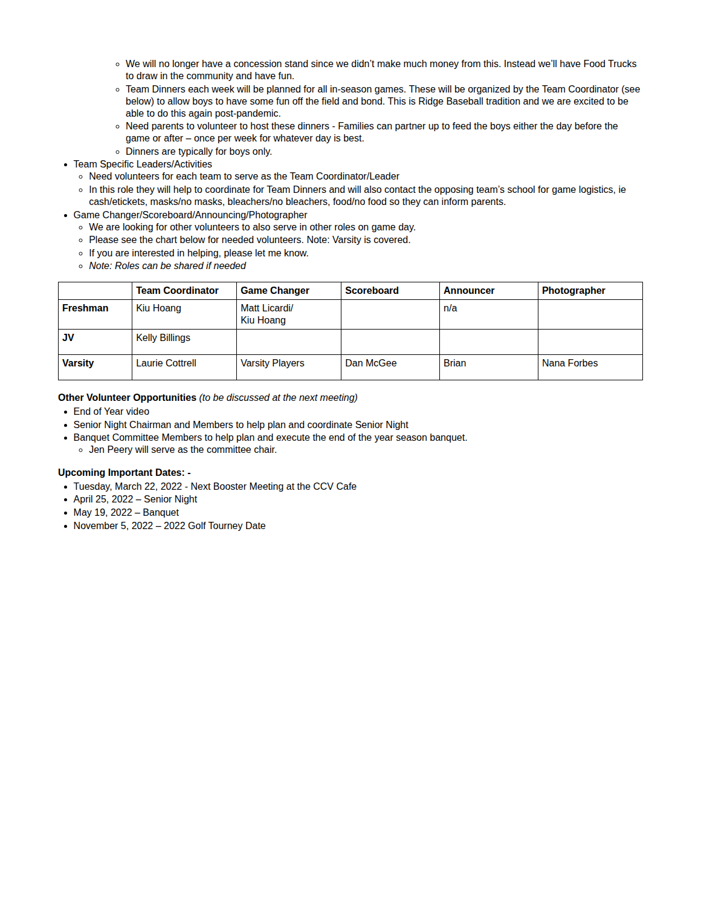We will no longer have a concession stand since we didn’t make much money from this. Instead we’ll have Food Trucks to draw in the community and have fun.
Team Dinners each week will be planned for all in-season games. These will be organized by the Team Coordinator (see below) to allow boys to have some fun off the field and bond. This is Ridge Baseball tradition and we are excited to be able to do this again post-pandemic.
Need parents to volunteer to host these dinners - Families can partner up to feed the boys either the day before the game or after – once per week for whatever day is best.
Dinners are typically for boys only.
Team Specific Leaders/Activities
Need volunteers for each team to serve as the Team Coordinator/Leader
In this role they will help to coordinate for Team Dinners and will also contact the opposing team’s school for game logistics, ie cash/etickets, masks/no masks, bleachers/no bleachers, food/no food so they can inform parents.
Game Changer/Scoreboard/Announcing/Photographer
We are looking for other volunteers to also serve in other roles on game day.
Please see the chart below for needed volunteers. Note: Varsity is covered.
If you are interested in helping, please let me know.
Note: Roles can be shared if needed
| | Team Coordinator | Game Changer | Scoreboard | Announcer | Photographer |
| --- | --- | --- | --- | --- | --- |
| Freshman | Kiu Hoang | Matt Licardi/ Kiu Hoang | | n/a | |
| JV | Kelly Billings | | | | |
| Varsity | Laurie Cottrell | Varsity Players | Dan McGee | Brian | Nana Forbes |
Other Volunteer Opportunities (to be discussed at the next meeting)
End of Year video
Senior Night Chairman and Members to help plan and coordinate Senior Night
Banquet Committee Members to help plan and execute the end of the year season banquet.
Jen Peery will serve as the committee chair.
Upcoming Important Dates: -
Tuesday, March 22, 2022 - Next Booster Meeting at the CCV Cafe
April 25, 2022 – Senior Night
May 19, 2022 – Banquet
November 5, 2022 – 2022 Golf Tourney Date